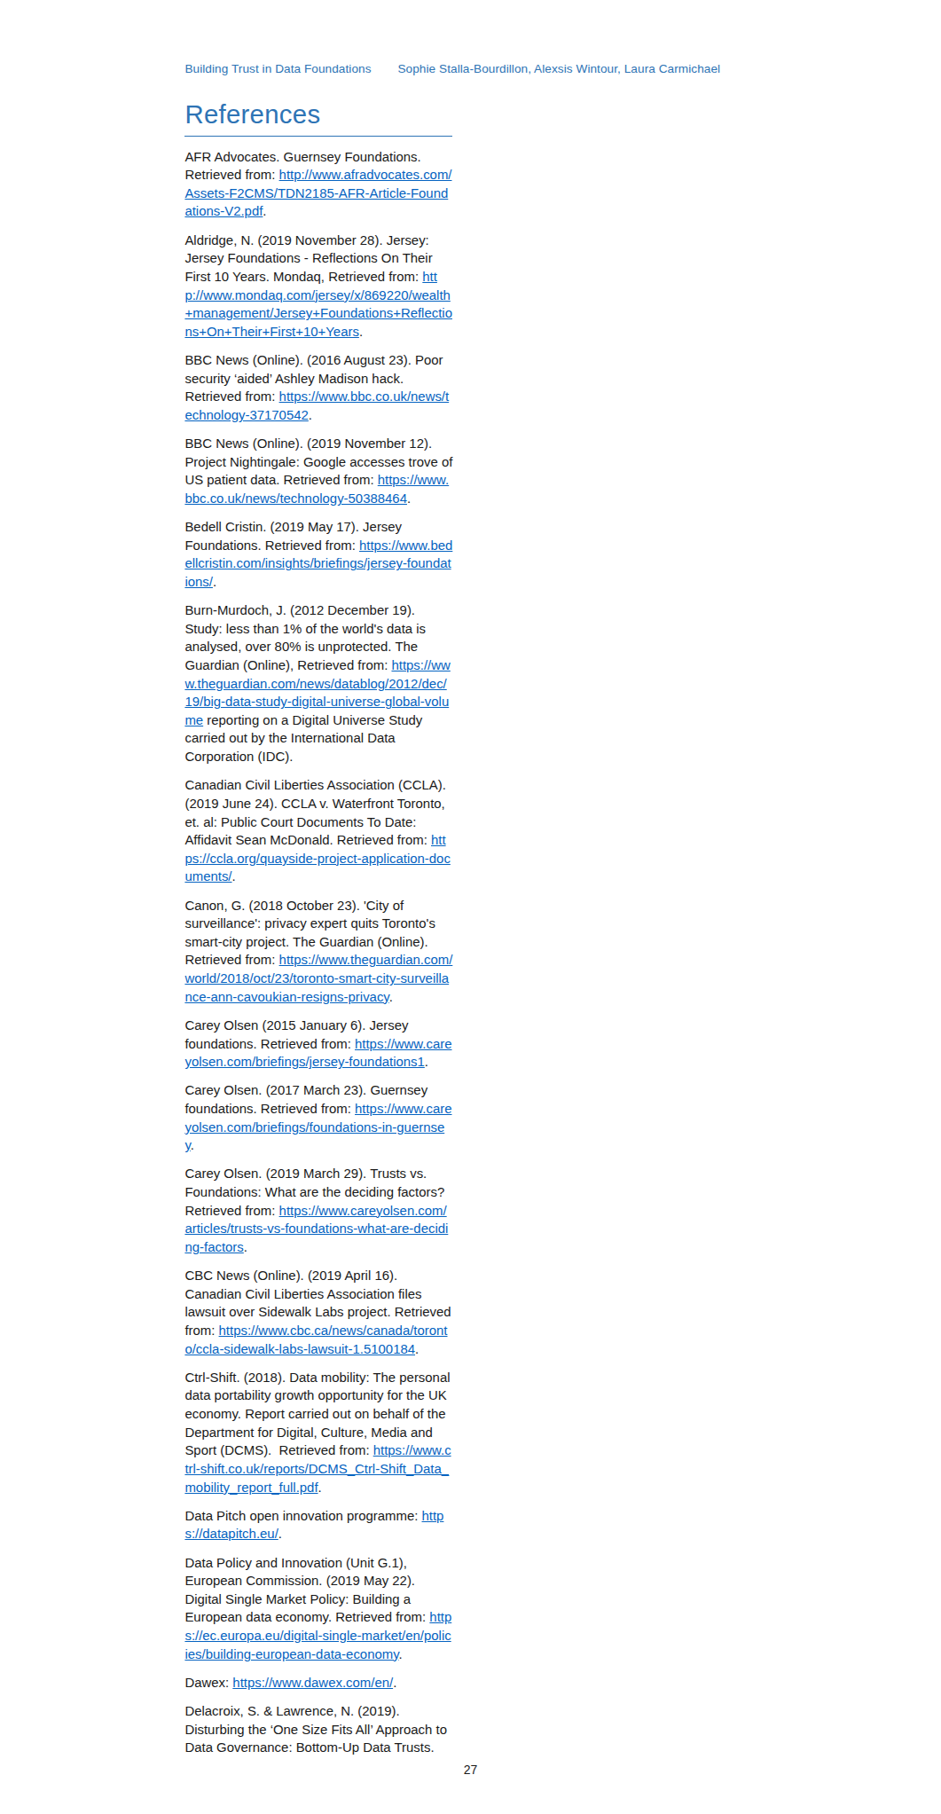Building Trust in Data Foundations Sophie Stalla-Bourdillon, Alexsis Wintour, Laura Carmichael
References
AFR Advocates. Guernsey Foundations. Retrieved from: http://www.afradvocates.com/Assets-F2CMS/TDN2185-AFR-Article-Foundations-V2.pdf.
Aldridge, N. (2019 November 28). Jersey: Jersey Foundations - Reflections On Their First 10 Years. Mondaq, Retrieved from: http://www.mondaq.com/jersey/x/869220/wealth+management/Jersey+Foundations+Reflections+On+Their+First+10+Years.
BBC News (Online). (2016 August 23). Poor security ‘aided’ Ashley Madison hack. Retrieved from: https://www.bbc.co.uk/news/technology-37170542.
BBC News (Online). (2019 November 12). Project Nightingale: Google accesses trove of US patient data. Retrieved from: https://www.bbc.co.uk/news/technology-50388464.
Bedell Cristin. (2019 May 17). Jersey Foundations. Retrieved from: https://www.bedellcristin.com/insights/briefings/jersey-foundations/.
Burn-Murdoch, J. (2012 December 19). Study: less than 1% of the world's data is analysed, over 80% is unprotected. The Guardian (Online), Retrieved from: https://www.theguardian.com/news/datablog/2012/dec/19/big-data-study-digital-universe-global-volume reporting on a Digital Universe Study carried out by the International Data Corporation (IDC).
Canadian Civil Liberties Association (CCLA). (2019 June 24). CCLA v. Waterfront Toronto, et. al: Public Court Documents To Date: Affidavit Sean McDonald. Retrieved from: https://ccla.org/quayside-project-application-documents/.
Canon, G. (2018 October 23). 'City of surveillance': privacy expert quits Toronto's smart-city project. The Guardian (Online). Retrieved from: https://www.theguardian.com/world/2018/oct/23/toronto-smart-city-surveillance-ann-cavoukian-resigns-privacy.
Carey Olsen (2015 January 6). Jersey foundations. Retrieved from: https://www.careyolsen.com/briefings/jersey-foundations1.
Carey Olsen. (2017 March 23). Guernsey foundations. Retrieved from: https://www.careyolsen.com/briefings/foundations-in-guernsey.
Carey Olsen. (2019 March 29). Trusts vs. Foundations: What are the deciding factors? Retrieved from: https://www.careyolsen.com/articles/trusts-vs-foundations-what-are-deciding-factors.
CBC News (Online). (2019 April 16). Canadian Civil Liberties Association files lawsuit over Sidewalk Labs project. Retrieved from: https://www.cbc.ca/news/canada/toronto/ccla-sidewalk-labs-lawsuit-1.5100184.
Ctrl-Shift. (2018). Data mobility: The personal data portability growth opportunity for the UK economy. Report carried out on behalf of the Department for Digital, Culture, Media and Sport (DCMS). Retrieved from: https://www.ctrl-shift.co.uk/reports/DCMS_Ctrl-Shift_Data_mobility_report_full.pdf.
Data Pitch open innovation programme: https://datapitch.eu/.
Data Policy and Innovation (Unit G.1), European Commission. (2019 May 22). Digital Single Market Policy: Building a European data economy. Retrieved from: https://ec.europa.eu/digital-single-market/en/policies/building-european-data-economy.
Dawex: https://www.dawex.com/en/.
Delacroix, S. & Lawrence, N. (2019). Disturbing the ‘One Size Fits All’ Approach to Data Governance: Bottom-Up Data Trusts.
27